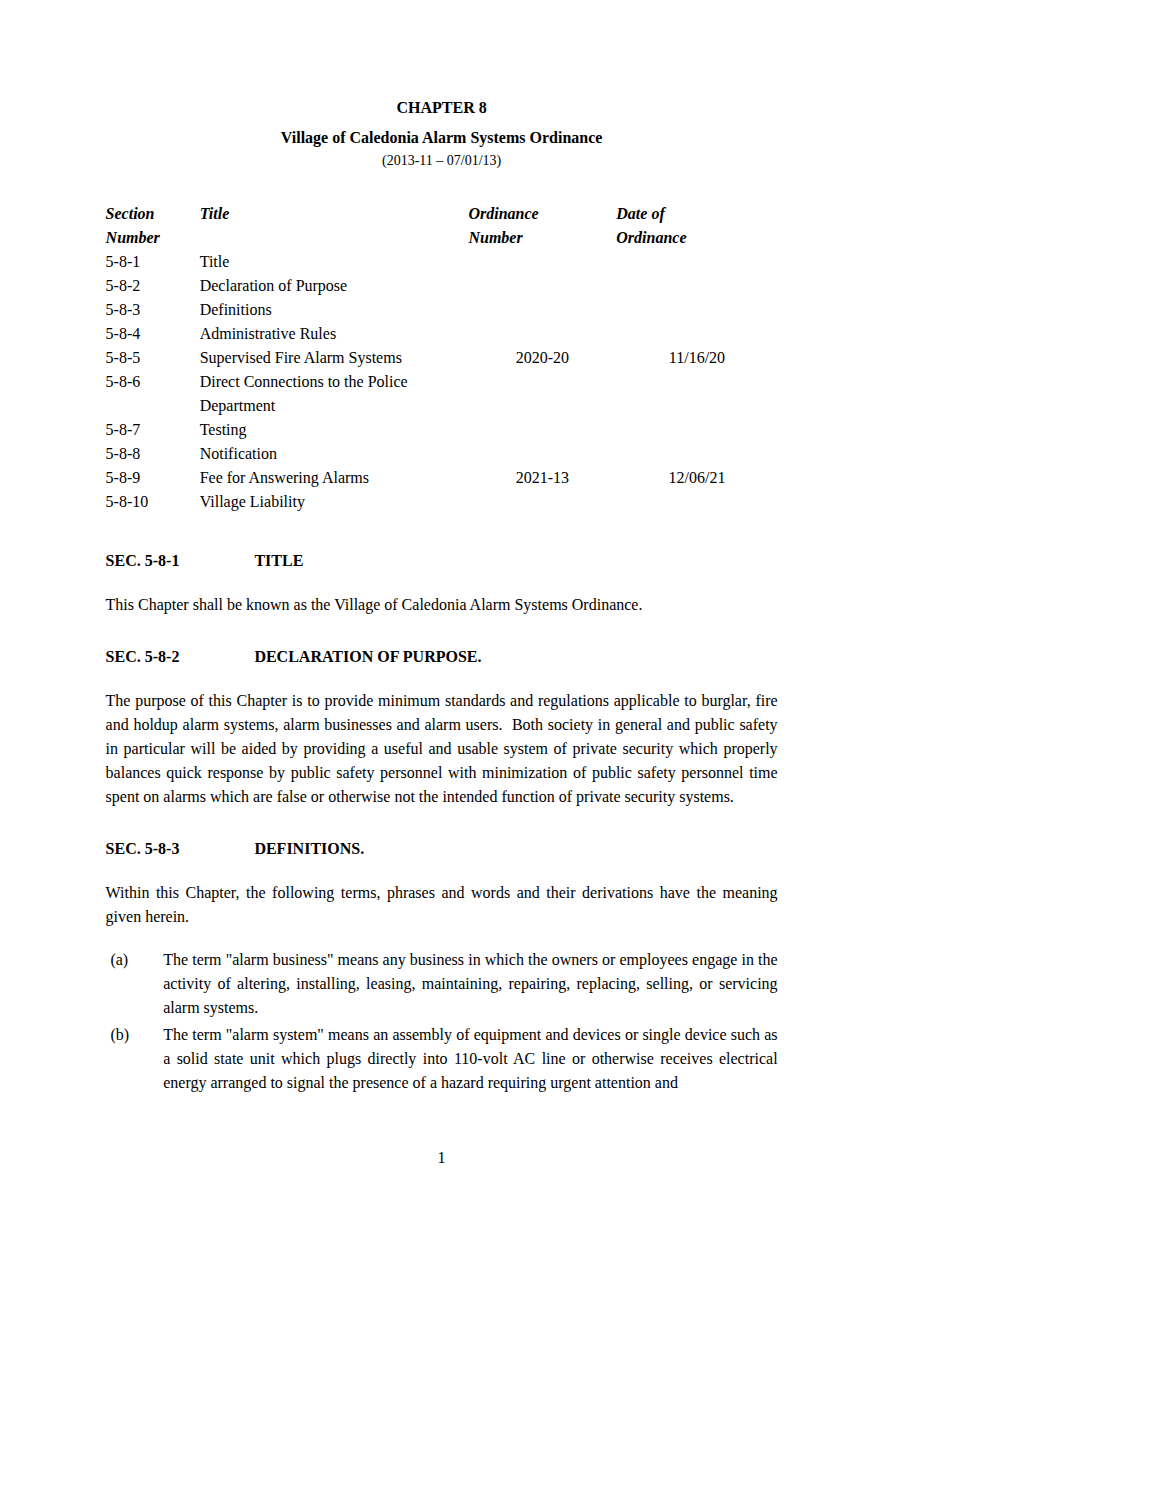CHAPTER 8
Village of Caledonia Alarm Systems Ordinance
(2013-11 – 07/01/13)
| Section Number | Title | Ordinance Number | Date of Ordinance |
| --- | --- | --- | --- |
| 5-8-1 | Title | | |
| 5-8-2 | Declaration of Purpose | | |
| 5-8-3 | Definitions | | |
| 5-8-4 | Administrative Rules | | |
| 5-8-5 | Supervised Fire Alarm Systems | 2020-20 | 11/16/20 |
| 5-8-6 | Direct Connections to the Police Department | | |
| 5-8-7 | Testing | | |
| 5-8-8 | Notification | | |
| 5-8-9 | Fee for Answering Alarms | 2021-13 | 12/06/21 |
| 5-8-10 | Village Liability | | |
SEC. 5-8-1 TITLE
This Chapter shall be known as the Village of Caledonia Alarm Systems Ordinance.
SEC. 5-8-2 DECLARATION OF PURPOSE.
The purpose of this Chapter is to provide minimum standards and regulations applicable to burglar, fire and holdup alarm systems, alarm businesses and alarm users. Both society in general and public safety in particular will be aided by providing a useful and usable system of private security which properly balances quick response by public safety personnel with minimization of public safety personnel time spent on alarms which are false or otherwise not the intended function of private security systems.
SEC. 5-8-3 DEFINITIONS.
Within this Chapter, the following terms, phrases and words and their derivations have the meaning given herein.
(a) The term "alarm business" means any business in which the owners or employees engage in the activity of altering, installing, leasing, maintaining, repairing, replacing, selling, or servicing alarm systems.
(b) The term "alarm system" means an assembly of equipment and devices or single device such as a solid state unit which plugs directly into 110-volt AC line or otherwise receives electrical energy arranged to signal the presence of a hazard requiring urgent attention and
1